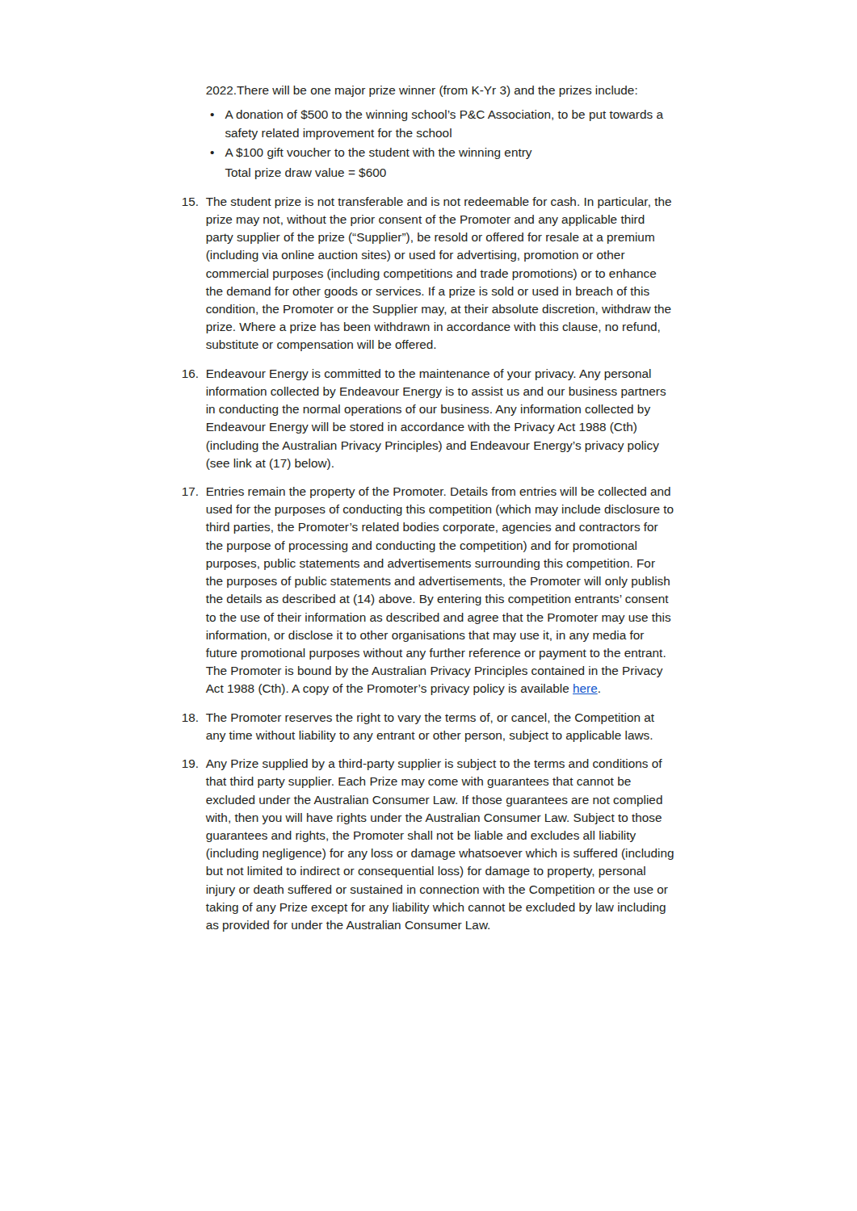2022.There will be one major prize winner (from K-Yr 3) and the prizes include:
A donation of $500 to the winning school’s P&C Association, to be put towards a safety related improvement for the school
A $100 gift voucher to the student with the winning entry
Total prize draw value = $600
The student prize is not transferable and is not redeemable for cash. In particular, the prize may not, without the prior consent of the Promoter and any applicable third party supplier of the prize (“Supplier”), be resold or offered for resale at a premium (including via online auction sites) or used for advertising, promotion or other commercial purposes (including competitions and trade promotions) or to enhance the demand for other goods or services. If a prize is sold or used in breach of this condition, the Promoter or the Supplier may, at their absolute discretion, withdraw the prize. Where a prize has been withdrawn in accordance with this clause, no refund, substitute or compensation will be offered.
Endeavour Energy is committed to the maintenance of your privacy. Any personal information collected by Endeavour Energy is to assist us and our business partners in conducting the normal operations of our business. Any information collected by Endeavour Energy will be stored in accordance with the Privacy Act 1988 (Cth) (including the Australian Privacy Principles) and Endeavour Energy’s privacy policy (see link at (17) below).
Entries remain the property of the Promoter. Details from entries will be collected and used for the purposes of conducting this competition (which may include disclosure to third parties, the Promoter’s related bodies corporate, agencies and contractors for the purpose of processing and conducting the competition) and for promotional purposes, public statements and advertisements surrounding this competition. For the purposes of public statements and advertisements, the Promoter will only publish the details as described at (14) above. By entering this competition entrants’ consent to the use of their information as described and agree that the Promoter may use this information, or disclose it to other organisations that may use it, in any media for future promotional purposes without any further reference or payment to the entrant. The Promoter is bound by the Australian Privacy Principles contained in the Privacy Act 1988 (Cth). A copy of the Promoter’s privacy policy is available here.
The Promoter reserves the right to vary the terms of, or cancel, the Competition at any time without liability to any entrant or other person, subject to applicable laws.
Any Prize supplied by a third-party supplier is subject to the terms and conditions of that third party supplier. Each Prize may come with guarantees that cannot be excluded under the Australian Consumer Law. If those guarantees are not complied with, then you will have rights under the Australian Consumer Law. Subject to those guarantees and rights, the Promoter shall not be liable and excludes all liability (including negligence) for any loss or damage whatsoever which is suffered (including but not limited to indirect or consequential loss) for damage to property, personal injury or death suffered or sustained in connection with the Competition or the use or taking of any Prize except for any liability which cannot be excluded by law including as provided for under the Australian Consumer Law.